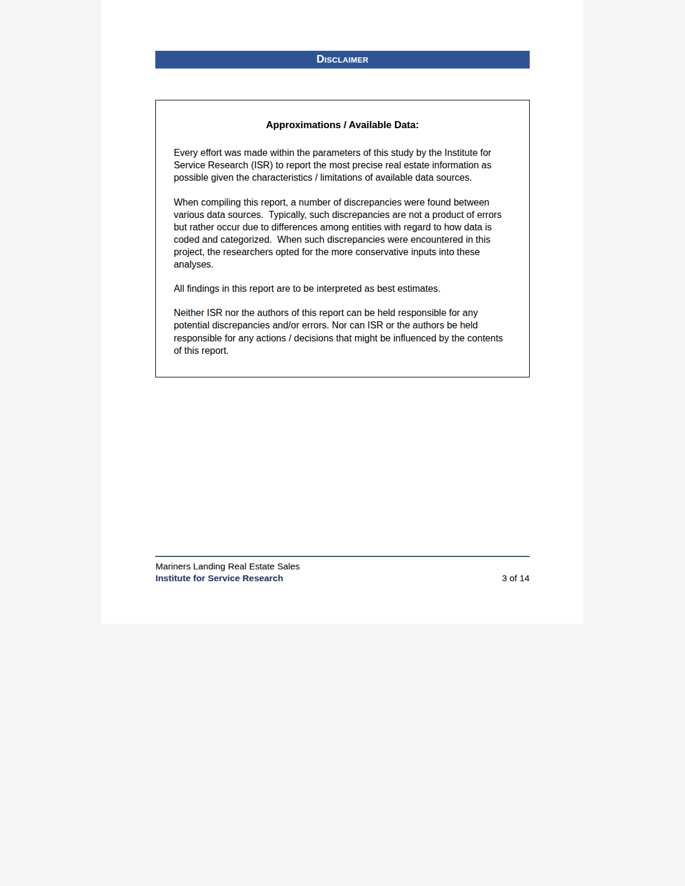Disclaimer
Approximations / Available Data:
Every effort was made within the parameters of this study by the Institute for Service Research (ISR) to report the most precise real estate information as possible given the characteristics / limitations of available data sources.
When compiling this report, a number of discrepancies were found between various data sources. Typically, such discrepancies are not a product of errors but rather occur due to differences among entities with regard to how data is coded and categorized. When such discrepancies were encountered in this project, the researchers opted for the more conservative inputs into these analyses.
All findings in this report are to be interpreted as best estimates.
Neither ISR nor the authors of this report can be held responsible for any potential discrepancies and/or errors. Nor can ISR or the authors be held responsible for any actions / decisions that might be influenced by the contents of this report.
Mariners Landing Real Estate Sales
Institute for Service Research 3 of 14